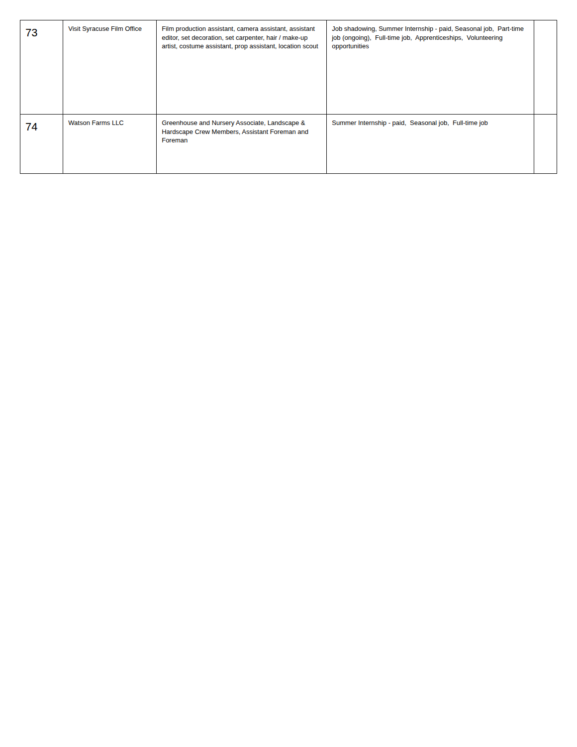| 73 | Visit Syracuse Film Office | Film production assistant, camera assistant, assistant editor, set decoration, set carpenter, hair / make-up artist, costume assistant, prop assistant, location scout | Job shadowing, Summer Internship - paid, Seasonal job, Part-time job (ongoing), Full-time job, Apprenticeships, Volunteering opportunities | |
| 74 | Watson Farms LLC | Greenhouse and Nursery Associate, Landscape & Hardscape Crew Members, Assistant Foreman and Foreman | Summer Internship - paid, Seasonal job, Full-time job | |